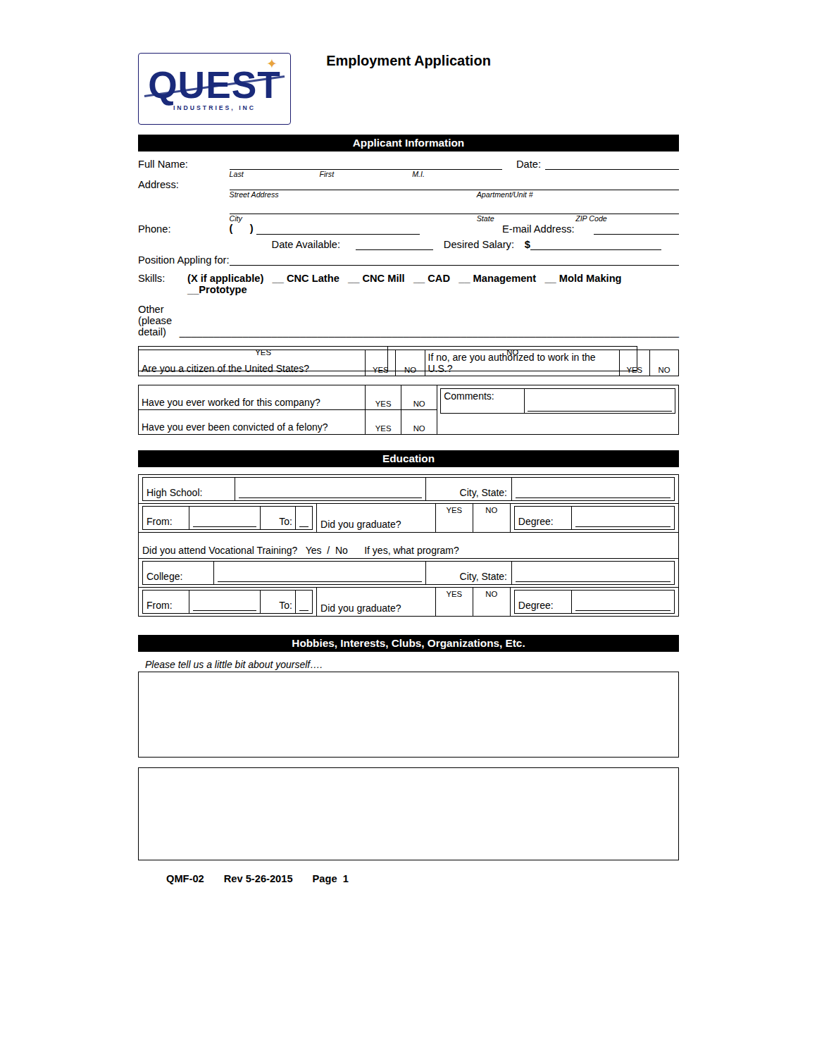✦
QUEST
INDUSTRIES, INC
Employment Application
Applicant Information
| Full Name: | | Date: | |
| | / Last / First / M.I. / | | |
| Address: | |
| | / Street Address / Apartment/Unit # / |
| | / City / State / ZIP Code / |
| Phone: | ( ) | / E-mail Address: / / |
| | / Date Available: / / Desired Salary: / $ / |
| Position Appling for: | |
| Skills: | (X if applicable) __ CNC Lathe __ CNC Mill __ CAD __ Management __ Mold Making __Prototype |
| Other (please detail) | _______________________________________________________________________________________ |
| YES | NO | |
| Are you a citizen of the United States? | YES | NO | If no, are you authorized to work in the U.S.? | YES | NO |
| Have you ever worked for this company? | YES | NO | / Comments: / / |
| Have you ever been convicted of a felony? | YES | NO |
Education
| / High School: / / City, State: / / |
| / From: / / To: / / | Did you graduate? | YES | NO | / Degree: / / |
| Did you attend Vocational Training? Yes / No If yes, what program? |
| / College: / / City, State: / / |
| / From: / / To: / / | Did you graduate? | YES | NO | / Degree: / / |
Hobbies, Interests, Clubs, Organizations, Etc.
Please tell us a little bit about yourself….
QMF-02 Rev 5-26-2015 Page 1